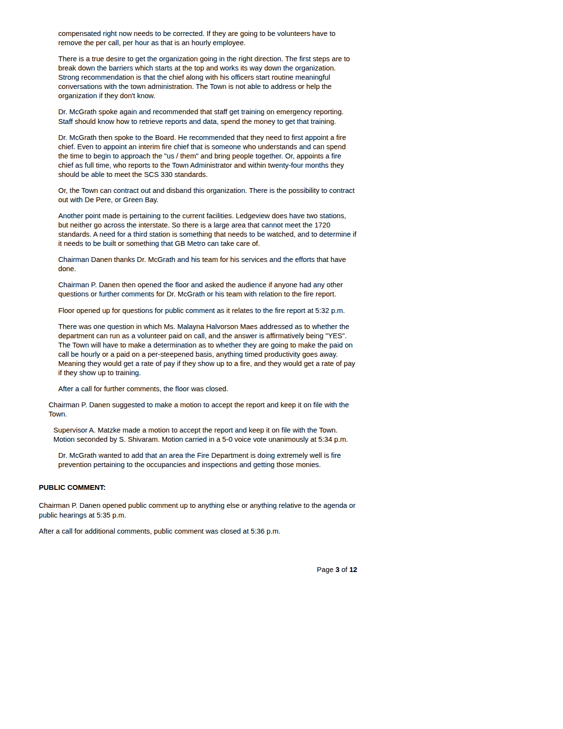compensated right now needs to be corrected. If they are going to be volunteers have to remove the per call, per hour as that is an hourly employee.
There is a true desire to get the organization going in the right direction. The first steps are to break down the barriers which starts at the top and works its way down the organization. Strong recommendation is that the chief along with his officers start routine meaningful conversations with the town administration. The Town is not able to address or help the organization if they don't know.
Dr. McGrath spoke again and recommended that staff get training on emergency reporting. Staff should know how to retrieve reports and data, spend the money to get that training.
Dr. McGrath then spoke to the Board. He recommended that they need to first appoint a fire chief. Even to appoint an interim fire chief that is someone who understands and can spend the time to begin to approach the "us / them" and bring people together. Or, appoints a fire chief as full time, who reports to the Town Administrator and within twenty-four months they should be able to meet the SCS 330 standards.
Or, the Town can contract out and disband this organization. There is the possibility to contract out with De Pere, or Green Bay.
Another point made is pertaining to the current facilities. Ledgeview does have two stations, but neither go across the interstate. So there is a large area that cannot meet the 1720 standards. A need for a third station is something that needs to be watched, and to determine if it needs to be built or something that GB Metro can take care of.
Chairman Danen thanks Dr. McGrath and his team for his services and the efforts that have done.
Chairman P. Danen then opened the floor and asked the audience if anyone had any other questions or further comments for Dr. McGrath or his team with relation to the fire report.
Floor opened up for questions for public comment as it relates to the fire report at 5:32 p.m.
There was one question in which Ms. Malayna Halvorson Maes addressed as to whether the department can run as a volunteer paid on call, and the answer is affirmatively being "YES". The Town will have to make a determination as to whether they are going to make the paid on call be hourly or a paid on a per-steepened basis, anything timed productivity goes away. Meaning they would get a rate of pay if they show up to a fire, and they would get a rate of pay if they show up to training.
After a call for further comments, the floor was closed.
Chairman P. Danen suggested to make a motion to accept the report and keep it on file with the Town.
Supervisor A. Matzke made a motion to accept the report and keep it on file with the Town.
Motion seconded by S. Shivaram. Motion carried in a 5-0 voice vote unanimously at 5:34 p.m.
Dr. McGrath wanted to add that an area the Fire Department is doing extremely well is fire prevention pertaining to the occupancies and inspections and getting those monies.
PUBLIC COMMENT:
Chairman P. Danen opened public comment up to anything else or anything relative to the agenda or public hearings at 5:35 p.m.
After a call for additional comments, public comment was closed at 5:36 p.m.
Page 3 of 12